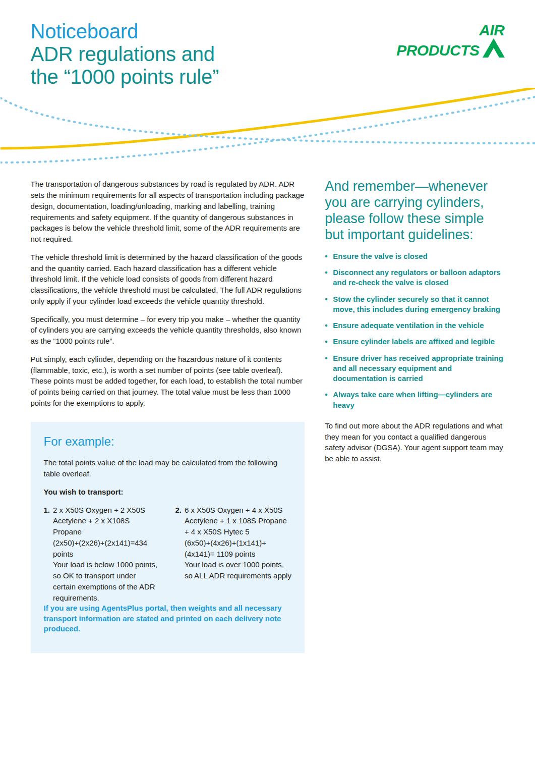Noticeboard ADR regulations and the “1000 points rule”
AIR
PRODUCTS
The transportation of dangerous substances by road is regulated by ADR. ADR sets the minimum requirements for all aspects of transportation including package design, documentation, loading/unloading, marking and labelling, training requirements and safety equipment. If the quantity of dangerous substances in packages is below the vehicle threshold limit, some of the ADR requirements are not required.
The vehicle threshold limit is determined by the hazard classification of the goods and the quantity carried. Each hazard classification has a different vehicle threshold limit. If the vehicle load consists of goods from different hazard classifications, the vehicle threshold must be calculated. The full ADR regulations only apply if your cylinder load exceeds the vehicle quantity threshold.
Specifically, you must determine – for every trip you make – whether the quantity of cylinders you are carrying exceeds the vehicle quantity thresholds, also known as the “1000 points rule”.
Put simply, each cylinder, depending on the hazardous nature of it contents (flammable, toxic, etc.), is worth a set number of points (see table overleaf). These points must be added together, for each load, to establish the total number of points being carried on that journey. The total value must be less than 1000 points for the exemptions to apply.
For example:
The total points value of the load may be calculated from the following table overleaf.
You wish to transport:
1.
2 x X50S Oxygen + 2 X50S Acetylene + 2 x X108S Propane
(2x50)+(2x26)+(2x141)=434 points
Your load is below 1000 points, so OK to transport under certain exemptions of the ADR requirements.
2.
6 x X50S Oxygen + 4 x X50S Acetylene + 1 x 108S Propane + 4 x X50S Hytec 5
(6x50)+(4x26)+(1x141)+(4x141)= 1109 points
Your load is over 1000 points, so ALL ADR requirements apply
If you are using AgentsPlus portal, then weights and all necessary transport information are stated and printed on each delivery note produced.
And remember—whenever you are carrying cylinders, please follow these simple but important guidelines:
Ensure the valve is closed
Disconnect any regulators or balloon adaptors and re-check the valve is closed
Stow the cylinder securely so that it cannot move, this includes during emergency braking
Ensure adequate ventilation in the vehicle
Ensure cylinder labels are affixed and legible
Ensure driver has received appropriate training and all necessary equipment and documentation is carried
Always take care when lifting—cylinders are heavy
To find out more about the ADR regulations and what they mean for you contact a qualified dangerous safety advisor (DGSA). Your agent support team may be able to assist.